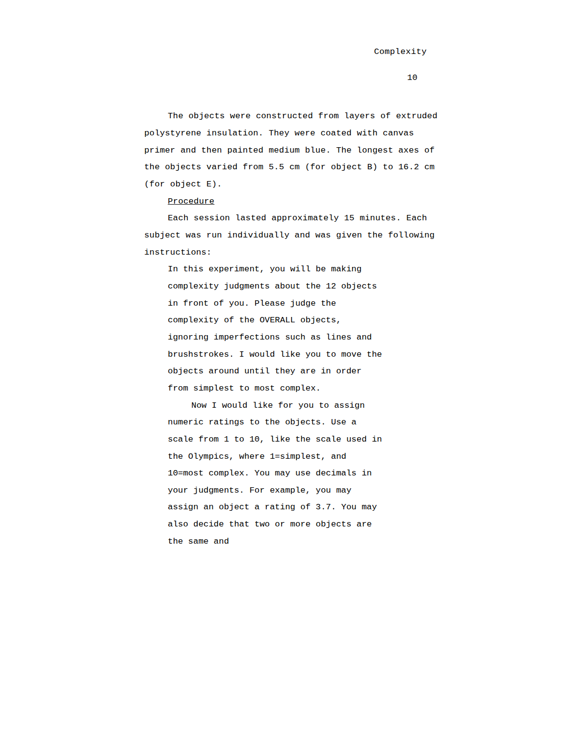Complexity
10
The objects were constructed from layers of extruded polystyrene insulation. They were coated with canvas primer and then painted medium blue. The longest axes of the objects varied from 5.5 cm (for object B) to 16.2 cm (for object E).
Procedure
Each session lasted approximately 15 minutes. Each subject was run individually and was given the following instructions:
In this experiment, you will be making complexity judgments about the 12 objects in front of you. Please judge the complexity of the OVERALL objects, ignoring imperfections such as lines and brushstrokes. I would like you to move the objects around until they are in order from simplest to most complex.
Now I would like for you to assign numeric ratings to the objects. Use a scale from 1 to 10, like the scale used in the Olympics, where 1=simplest, and 10=most complex. You may use decimals in your judgments. For example, you may assign an object a rating of 3.7. You may also decide that two or more objects are the same and